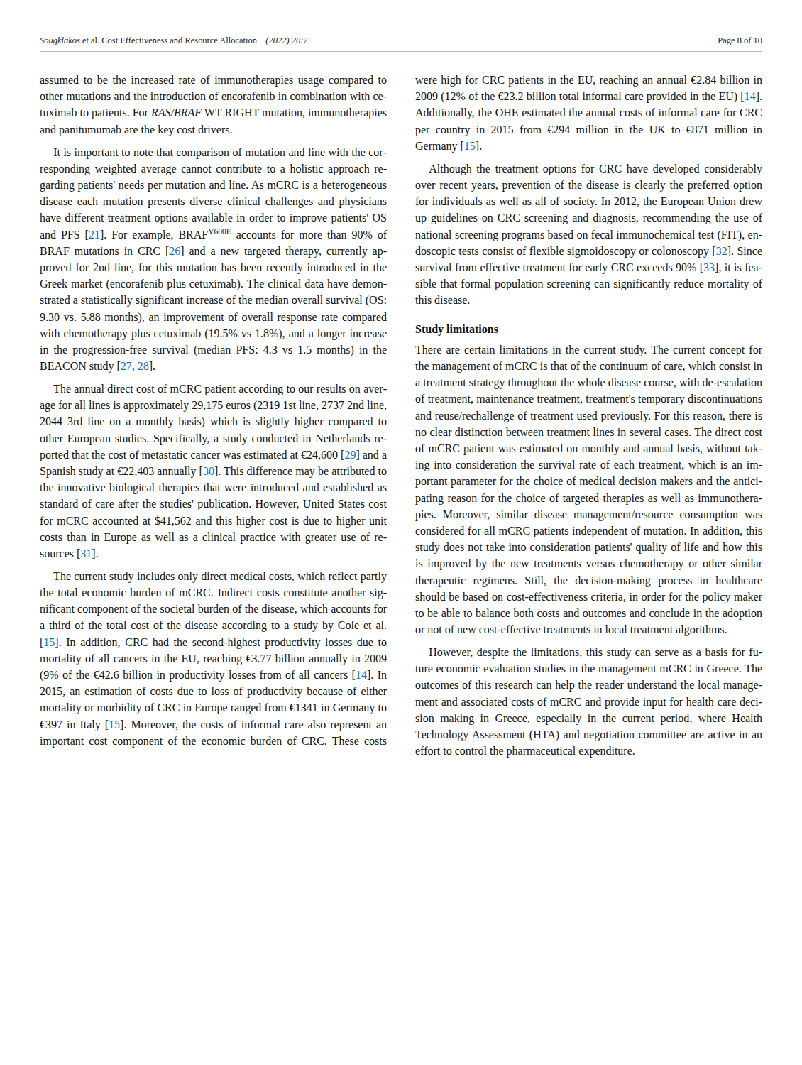Sougklakos et al. Cost Effectiveness and Resource Allocation (2022) 20:7
Page 8 of 10
assumed to be the increased rate of immunotherapies usage compared to other mutations and the introduction of encorafenib in combination with cetuximab to patients. For RAS/BRAF WT RIGHT mutation, immunotherapies and panitumumab are the key cost drivers.
It is important to note that comparison of mutation and line with the corresponding weighted average cannot contribute to a holistic approach regarding patients' needs per mutation and line. As mCRC is a heterogeneous disease each mutation presents diverse clinical challenges and physicians have different treatment options available in order to improve patients' OS and PFS [21]. For example, BRAFV600E accounts for more than 90% of BRAF mutations in CRC [26] and a new targeted therapy, currently approved for 2nd line, for this mutation has been recently introduced in the Greek market (encorafenib plus cetuximab). The clinical data have demonstrated a statistically significant increase of the median overall survival (OS: 9.30 vs. 5.88 months), an improvement of overall response rate compared with chemotherapy plus cetuximab (19.5% vs 1.8%), and a longer increase in the progression-free survival (median PFS: 4.3 vs 1.5 months) in the BEACON study [27, 28].
The annual direct cost of mCRC patient according to our results on average for all lines is approximately 29,175 euros (2319 1st line, 2737 2nd line, 2044 3rd line on a monthly basis) which is slightly higher compared to other European studies. Specifically, a study conducted in Netherlands reported that the cost of metastatic cancer was estimated at €24,600 [29] and a Spanish study at €22,403 annually [30]. This difference may be attributed to the innovative biological therapies that were introduced and established as standard of care after the studies' publication. However, United States cost for mCRC accounted at $41,562 and this higher cost is due to higher unit costs than in Europe as well as a clinical practice with greater use of resources [31].
The current study includes only direct medical costs, which reflect partly the total economic burden of mCRC. Indirect costs constitute another significant component of the societal burden of the disease, which accounts for a third of the total cost of the disease according to a study by Cole et al. [15]. In addition, CRC had the second-highest productivity losses due to mortality of all cancers in the EU, reaching €3.77 billion annually in 2009 (9% of the €42.6 billion in productivity losses from of all cancers [14]. In 2015, an estimation of costs due to loss of productivity because of either mortality or morbidity of CRC in Europe ranged from €1341 in Germany to €397 in Italy [15]. Moreover, the costs of informal care also represent an important cost component of the economic burden of CRC. These costs were high for CRC patients in the EU, reaching an annual €2.84 billion in 2009 (12% of the €23.2 billion total informal care provided in the EU) [14]. Additionally, the OHE estimated the annual costs of informal care for CRC per country in 2015 from €294 million in the UK to €871 million in Germany [15].
Although the treatment options for CRC have developed considerably over recent years, prevention of the disease is clearly the preferred option for individuals as well as all of society. In 2012, the European Union drew up guidelines on CRC screening and diagnosis, recommending the use of national screening programs based on fecal immunochemical test (FIT), endoscopic tests consist of flexible sigmoidoscopy or colonoscopy [32]. Since survival from effective treatment for early CRC exceeds 90% [33], it is feasible that formal population screening can significantly reduce mortality of this disease.
Study limitations
There are certain limitations in the current study. The current concept for the management of mCRC is that of the continuum of care, which consist in a treatment strategy throughout the whole disease course, with de-escalation of treatment, maintenance treatment, treatment's temporary discontinuations and reuse/rechallenge of treatment used previously. For this reason, there is no clear distinction between treatment lines in several cases. The direct cost of mCRC patient was estimated on monthly and annual basis, without taking into consideration the survival rate of each treatment, which is an important parameter for the choice of medical decision makers and the anticipating reason for the choice of targeted therapies as well as immunotherapies. Moreover, similar disease management/resource consumption was considered for all mCRC patients independent of mutation. In addition, this study does not take into consideration patients' quality of life and how this is improved by the new treatments versus chemotherapy or other similar therapeutic regimens. Still, the decision-making process in healthcare should be based on cost-effectiveness criteria, in order for the policy maker to be able to balance both costs and outcomes and conclude in the adoption or not of new cost-effective treatments in local treatment algorithms.
However, despite the limitations, this study can serve as a basis for future economic evaluation studies in the management mCRC in Greece. The outcomes of this research can help the reader understand the local management and associated costs of mCRC and provide input for health care decision making in Greece, especially in the current period, where Health Technology Assessment (HTA) and negotiation committee are active in an effort to control the pharmaceutical expenditure.